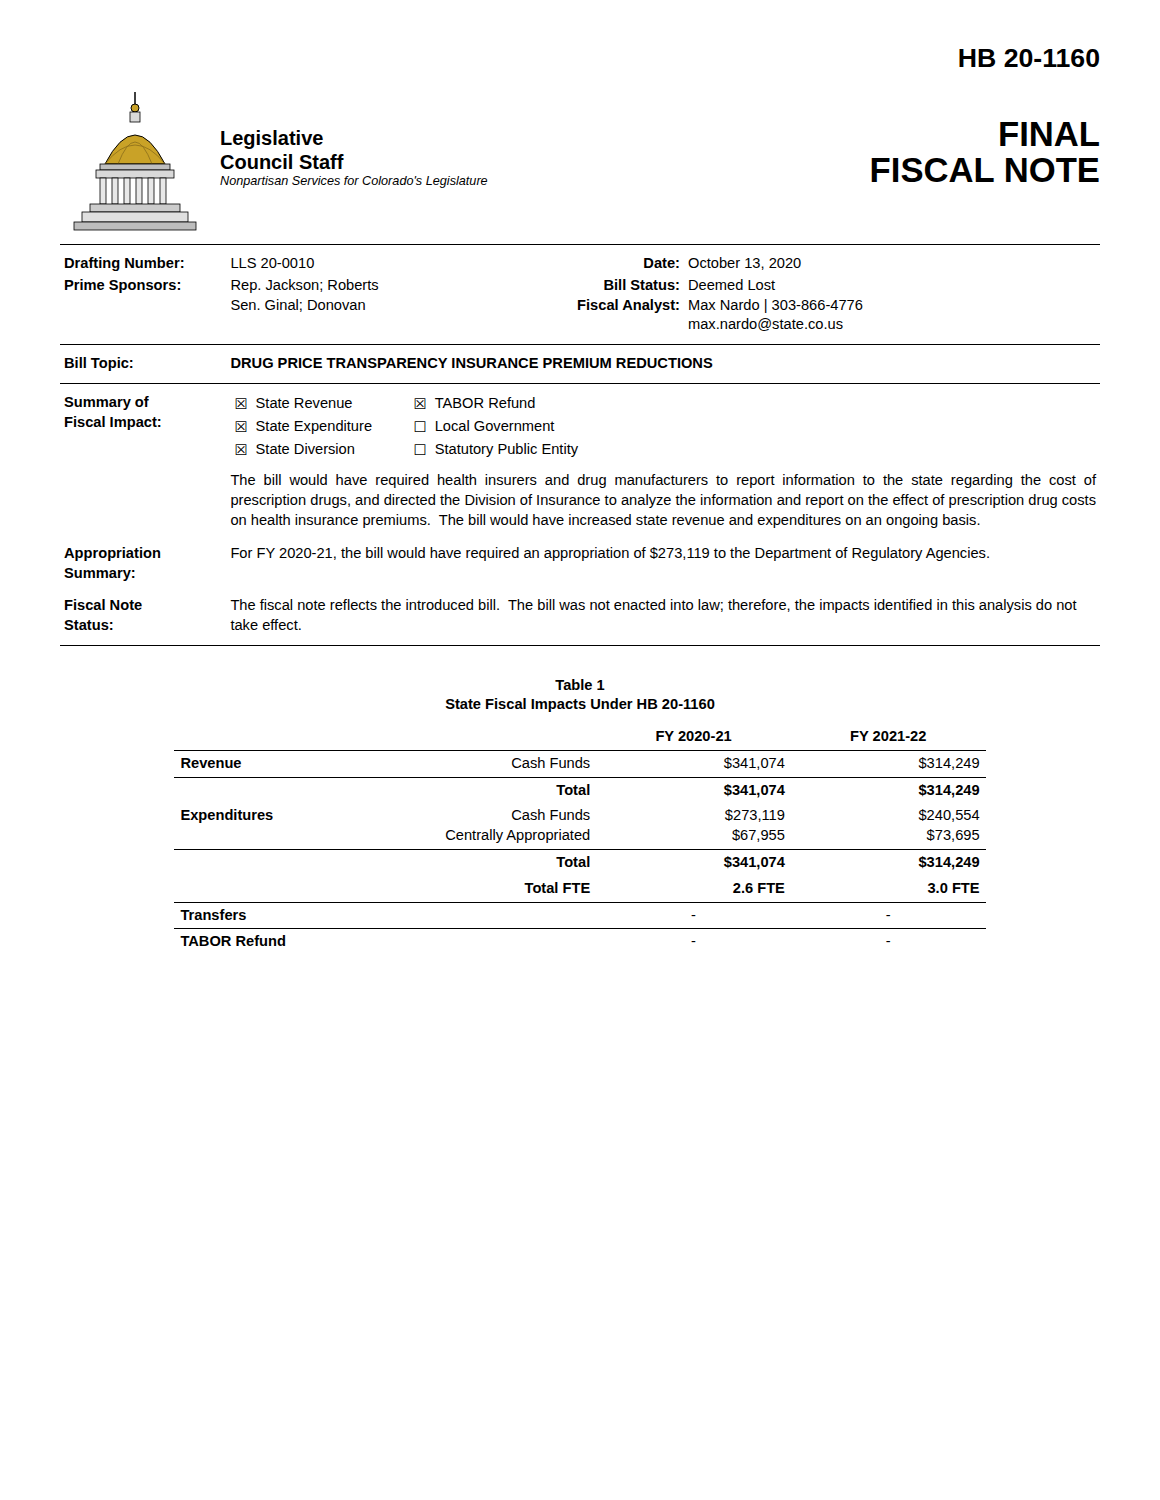HB 20-1160
Legislative
Council Staff
Nonpartisan Services for Colorado's Legislature
FINAL
FISCAL NOTE
| Drafting Number: | LLS 20-0010 | Date: | October 13, 2020 |
| Prime Sponsors: | Rep. Jackson; Roberts Sen. Ginal; Donovan | Bill Status: Fiscal Analyst: | Deemed Lost Max Nardo / 303-866-4776 max.nardo@state.co.us |
| Bill Topic: | DRUG PRICE TRANSPARENCY INSURANCE PREMIUM REDUCTIONS |
| Summary of Fiscal Impact: | / ☒ / State Revenue / ☒ / TABOR Refund / / ☒ / State Expenditure / ☐ / Local Government / / ☒ / State Diversion / ☐ / Statutory Public Entity / The bill would have required health insurers and drug manufacturers to report information to the state regarding the cost of prescription drugs, and directed the Division of Insurance to analyze the information and report on the effect of prescription drug costs on health insurance premiums. The bill would have increased state revenue and expenditures on an ongoing basis. |
| Appropriation Summary: | For FY 2020-21, the bill would have required an appropriation of $273,119 to the Department of Regulatory Agencies. |
| Fiscal Note Status: | The fiscal note reflects the introduced bill. The bill was not enacted into law; therefore, the impacts identified in this analysis do not take effect. |
Table 1
State Fiscal Impacts Under HB 20-1160
| | | FY 2020-21 | FY 2021-22 |
| --- | --- | --- | --- |
| Revenue | Cash Funds | $341,074 | $314,249 |
| | Total | $341,074 | $314,249 |
| Expenditures | Cash Funds Centrally Appropriated | $273,119 $67,955 | $240,554 $73,695 |
| | Total | $341,074 | $314,249 |
| | Total FTE | 2.6 FTE | 3.0 FTE |
| Transfers | | - | - |
| TABOR Refund | | - | - |